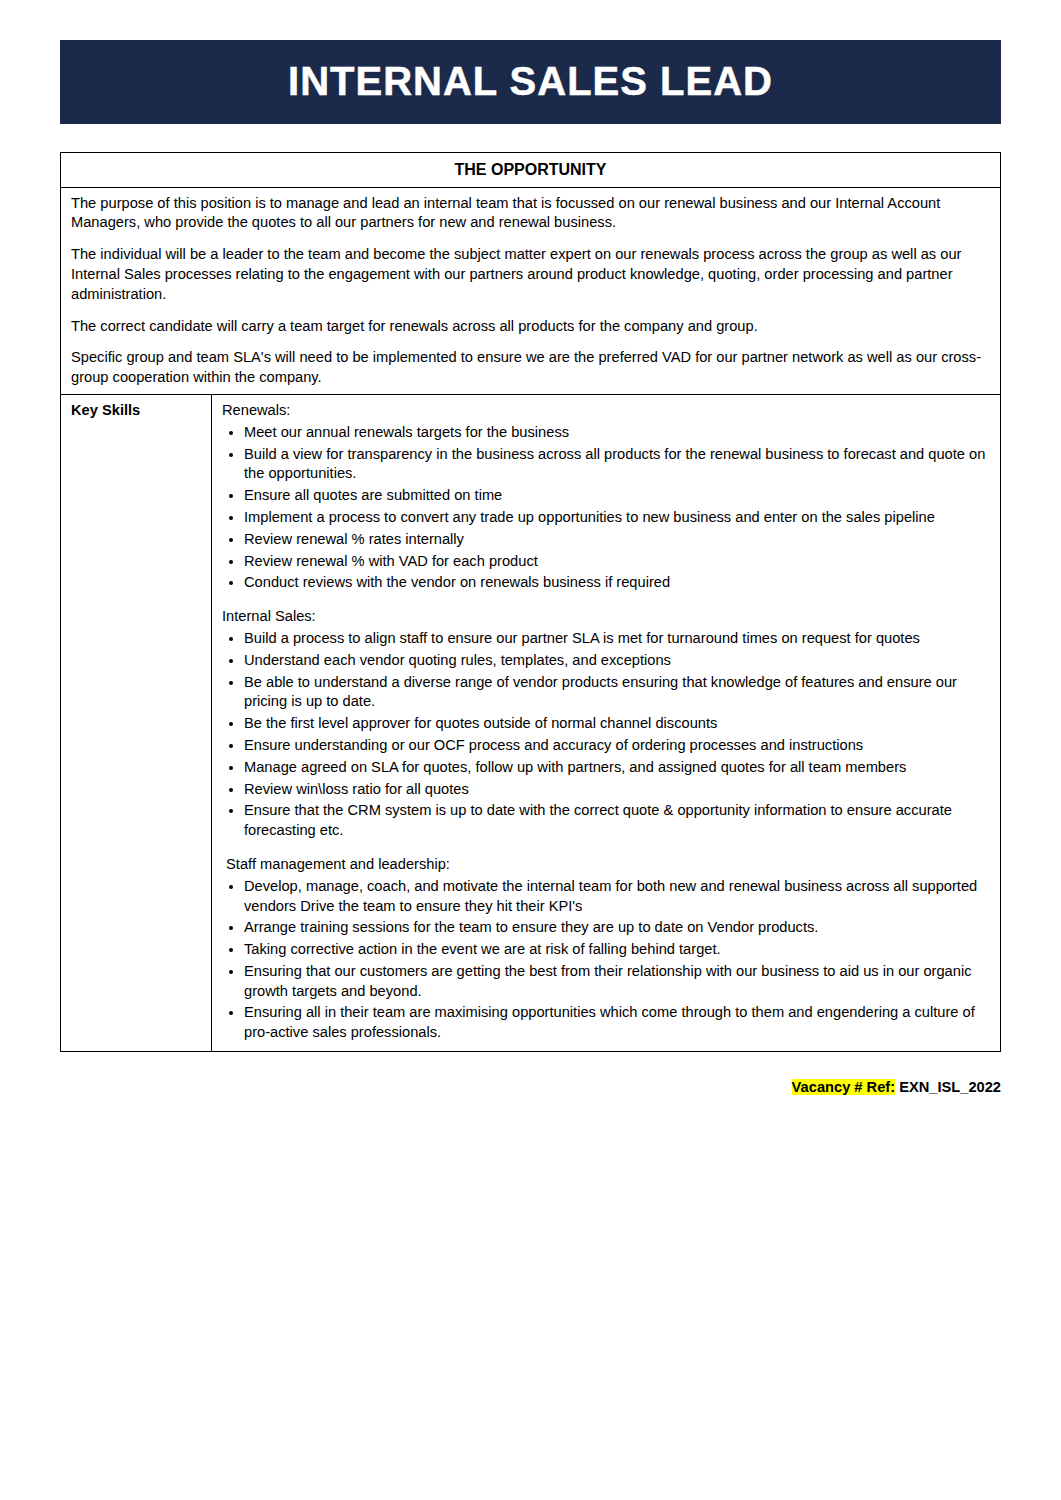INTERNAL SALES LEAD
| THE OPPORTUNITY |
| --- |
| The purpose of this position is to manage and lead an internal team that is focussed on our renewal business and our Internal Account Managers, who provide the quotes to all our partners for new and renewal business. The individual will be a leader to the team and become the subject matter expert on our renewals process across the group as well as our Internal Sales processes relating to the engagement with our partners around product knowledge, quoting, order processing and partner administration. The correct candidate will carry a team target for renewals across all products for the company and group. Specific group and team SLA's will need to be implemented to ensure we are the preferred VAD for our partner network as well as our cross-group cooperation within the company. |
| Key Skills | Renewals: Meet our annual renewals targets for the business Build a view for transparency in the business across all products for the renewal business to forecast and quote on the opportunities. Ensure all quotes are submitted on time Implement a process to convert any trade up opportunities to new business and enter on the sales pipeline Review renewal % rates internally Review renewal % with VAD for each product Conduct reviews with the vendor on renewals business if required Internal Sales: Build a process to align staff to ensure our partner SLA is met for turnaround times on request for quotes Understand each vendor quoting rules, templates, and exceptions Be able to understand a diverse range of vendor products ensuring that knowledge of features and ensure our pricing is up to date. Be the first level approver for quotes outside of normal channel discounts Ensure understanding or our OCF process and accuracy of ordering processes and instructions Manage agreed on SLA for quotes, follow up with partners, and assigned quotes for all team members Review win\loss ratio for all quotes Ensure that the CRM system is up to date with the correct quote & opportunity information to ensure accurate forecasting etc. Staff management and leadership: Develop, manage, coach, and motivate the internal team for both new and renewal business across all supported vendors Drive the team to ensure they hit their KPI's Arrange training sessions for the team to ensure they are up to date on Vendor products. Taking corrective action in the event we are at risk of falling behind target. Ensuring that our customers are getting the best from their relationship with our business to aid us in our organic growth targets and beyond. Ensuring all in their team are maximising opportunities which come through to them and engendering a culture of pro-active sales professionals. |
Vacancy # Ref: EXN_ISL_2022